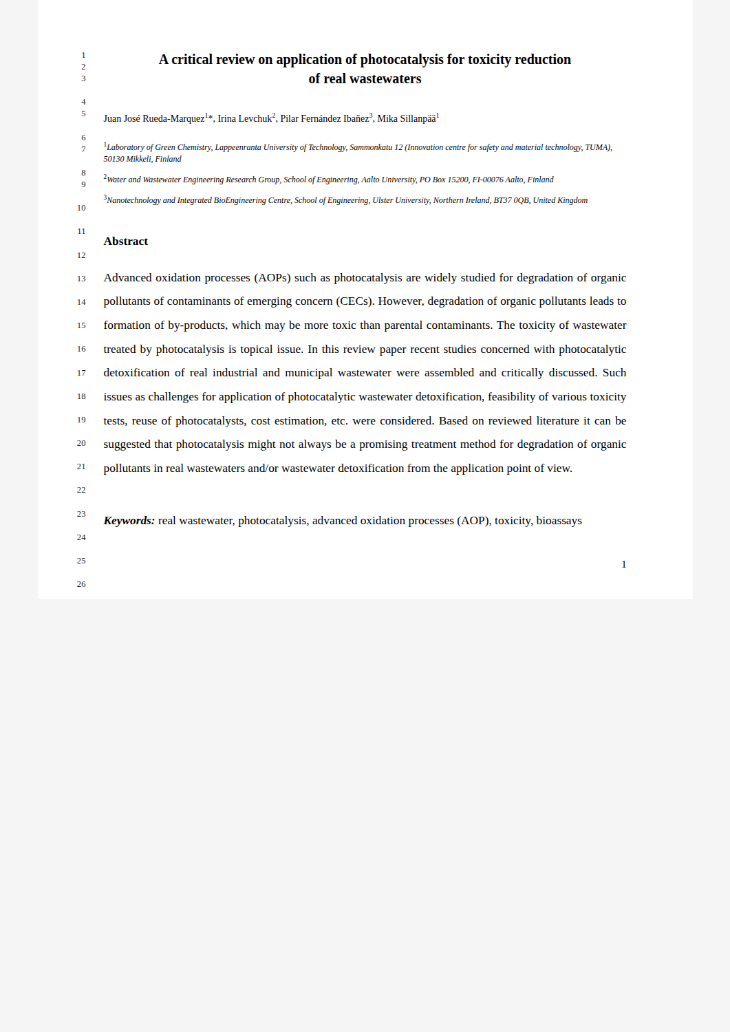1
2
3
4
5
6
7
8
9
10
11
12
13
14
15
16
17
18
19
20
21
22
23
24
25
26
A critical review on application of photocatalysis for toxicity reduction
of real wastewaters
Juan José Rueda-Marquez1*, Irina Levchuk2, Pilar Fernández Ibañez3, Mika Sillanpää1
1Laboratory of Green Chemistry, Lappeenranta University of Technology, Sammonkatu 12 (Innovation centre for safety and material technology, TUMA), 50130 Mikkeli, Finland
2Water and Wastewater Engineering Research Group, School of Engineering, Aalto University, PO Box 15200, FI-00076 Aalto, Finland
3Nanotechnology and Integrated BioEngineering Centre, School of Engineering, Ulster University, Northern Ireland, BT37 0QB, United Kingdom
Abstract
Advanced oxidation processes (AOPs) such as photocatalysis are widely studied for degradation of organic pollutants of contaminants of emerging concern (CECs). However, degradation of organic pollutants leads to formation of by-products, which may be more toxic than parental contaminants. The toxicity of wastewater treated by photocatalysis is topical issue. In this review paper recent studies concerned with photocatalytic detoxification of real industrial and municipal wastewater were assembled and critically discussed. Such issues as challenges for application of photocatalytic wastewater detoxification, feasibility of various toxicity tests, reuse of photocatalysts, cost estimation, etc. were considered. Based on reviewed literature it can be suggested that photocatalysis might not always be a promising treatment method for degradation of organic pollutants in real wastewaters and/or wastewater detoxification from the application point of view.
Keywords: real wastewater, photocatalysis, advanced oxidation processes (AOP), toxicity, bioassays
1